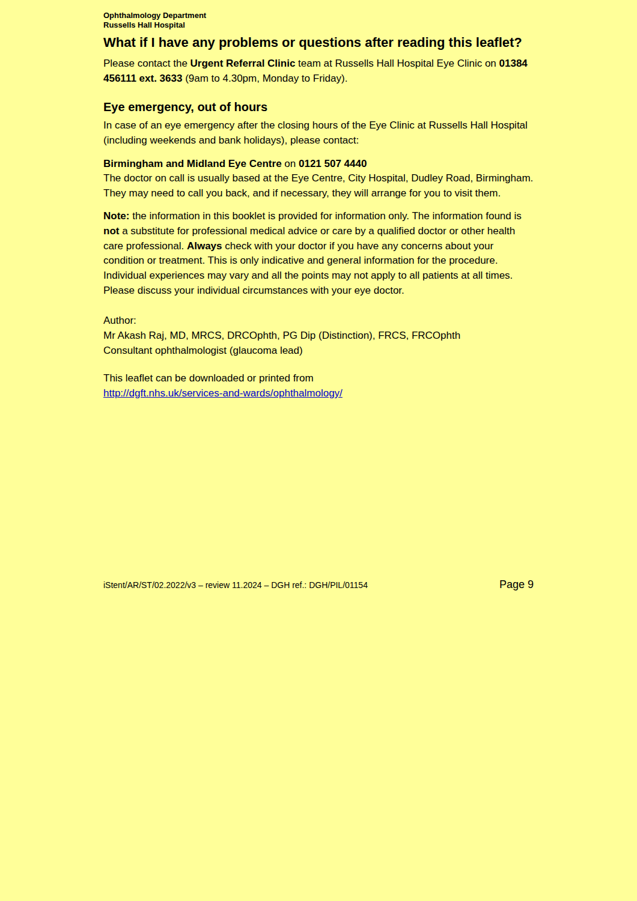Ophthalmology Department
Russells Hall Hospital
What if I have any problems or questions after reading this leaflet?
Please contact the Urgent Referral Clinic team at Russells Hall Hospital Eye Clinic on 01384 456111 ext. 3633 (9am to 4.30pm, Monday to Friday).
Eye emergency, out of hours
In case of an eye emergency after the closing hours of the Eye Clinic at Russells Hall Hospital (including weekends and bank holidays), please contact:
Birmingham and Midland Eye Centre on 0121 507 4440
The doctor on call is usually based at the Eye Centre, City Hospital, Dudley Road, Birmingham. They may need to call you back, and if necessary, they will arrange for you to visit them.
Note: the information in this booklet is provided for information only. The information found is not a substitute for professional medical advice or care by a qualified doctor or other health care professional. Always check with your doctor if you have any concerns about your condition or treatment. This is only indicative and general information for the procedure. Individual experiences may vary and all the points may not apply to all patients at all times. Please discuss your individual circumstances with your eye doctor.
Author:
Mr Akash Raj, MD, MRCS, DRCOphth, PG Dip (Distinction), FRCS, FRCOphth
Consultant ophthalmologist (glaucoma lead)
This leaflet can be downloaded or printed from
http://dgft.nhs.uk/services-and-wards/ophthalmology/
iStent/AR/ST/02.2022/v3 – review 11.2024 – DGH ref.: DGH/PIL/01154 Page 9